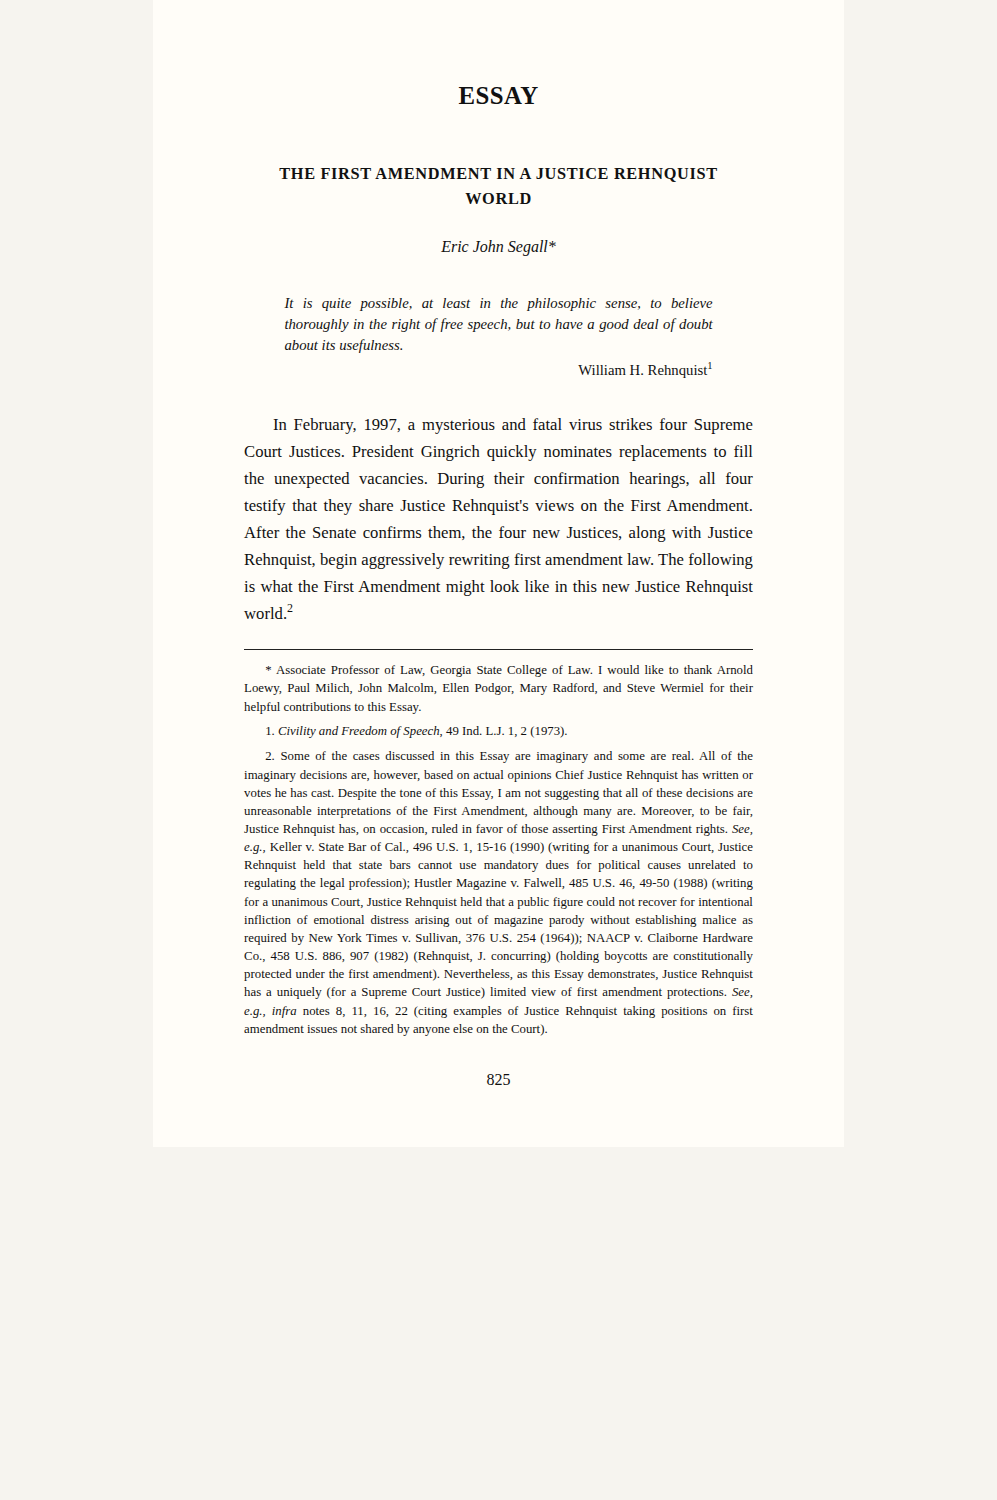ESSAY
The First Amendment in a Justice Rehnquist
World
Eric John Segall*
It is quite possible, at least in the philosophic sense, to believe thoroughly in the right of free speech, but to have a good deal of doubt about its usefulness.
William H. Rehnquist1
In February, 1997, a mysterious and fatal virus strikes four Supreme Court Justices. President Gingrich quickly nominates replacements to fill the unexpected vacancies. During their confirmation hearings, all four testify that they share Justice Rehnquist's views on the First Amendment. After the Senate confirms them, the four new Justices, along with Justice Rehnquist, begin aggressively rewriting first amendment law. The following is what the First Amendment might look like in this new Justice Rehnquist world.2
* Associate Professor of Law, Georgia State College of Law. I would like to thank Arnold Loewy, Paul Milich, John Malcolm, Ellen Podgor, Mary Radford, and Steve Wermiel for their helpful contributions to this Essay.
1. Civility and Freedom of Speech, 49 Ind. L.J. 1, 2 (1973).
2. Some of the cases discussed in this Essay are imaginary and some are real. All of the imaginary decisions are, however, based on actual opinions Chief Justice Rehnquist has written or votes he has cast. Despite the tone of this Essay, I am not suggesting that all of these decisions are unreasonable interpretations of the First Amendment, although many are. Moreover, to be fair, Justice Rehnquist has, on occasion, ruled in favor of those asserting First Amendment rights. See, e.g., Keller v. State Bar of Cal., 496 U.S. 1, 15-16 (1990) (writing for a unanimous Court, Justice Rehnquist held that state bars cannot use mandatory dues for political causes unrelated to regulating the legal profession); Hustler Magazine v. Falwell, 485 U.S. 46, 49-50 (1988) (writing for a unanimous Court, Justice Rehnquist held that a public figure could not recover for intentional infliction of emotional distress arising out of magazine parody without establishing malice as required by New York Times v. Sullivan, 376 U.S. 254 (1964)); NAACP v. Claiborne Hardware Co., 458 U.S. 886, 907 (1982) (Rehnquist, J. concurring) (holding boycotts are constitutionally protected under the first amendment). Nevertheless, as this Essay demonstrates, Justice Rehnquist has a uniquely (for a Supreme Court Justice) limited view of first amendment protections. See, e.g., infra notes 8, 11, 16, 22 (citing examples of Justice Rehnquist taking positions on first amendment issues not shared by anyone else on the Court).
825